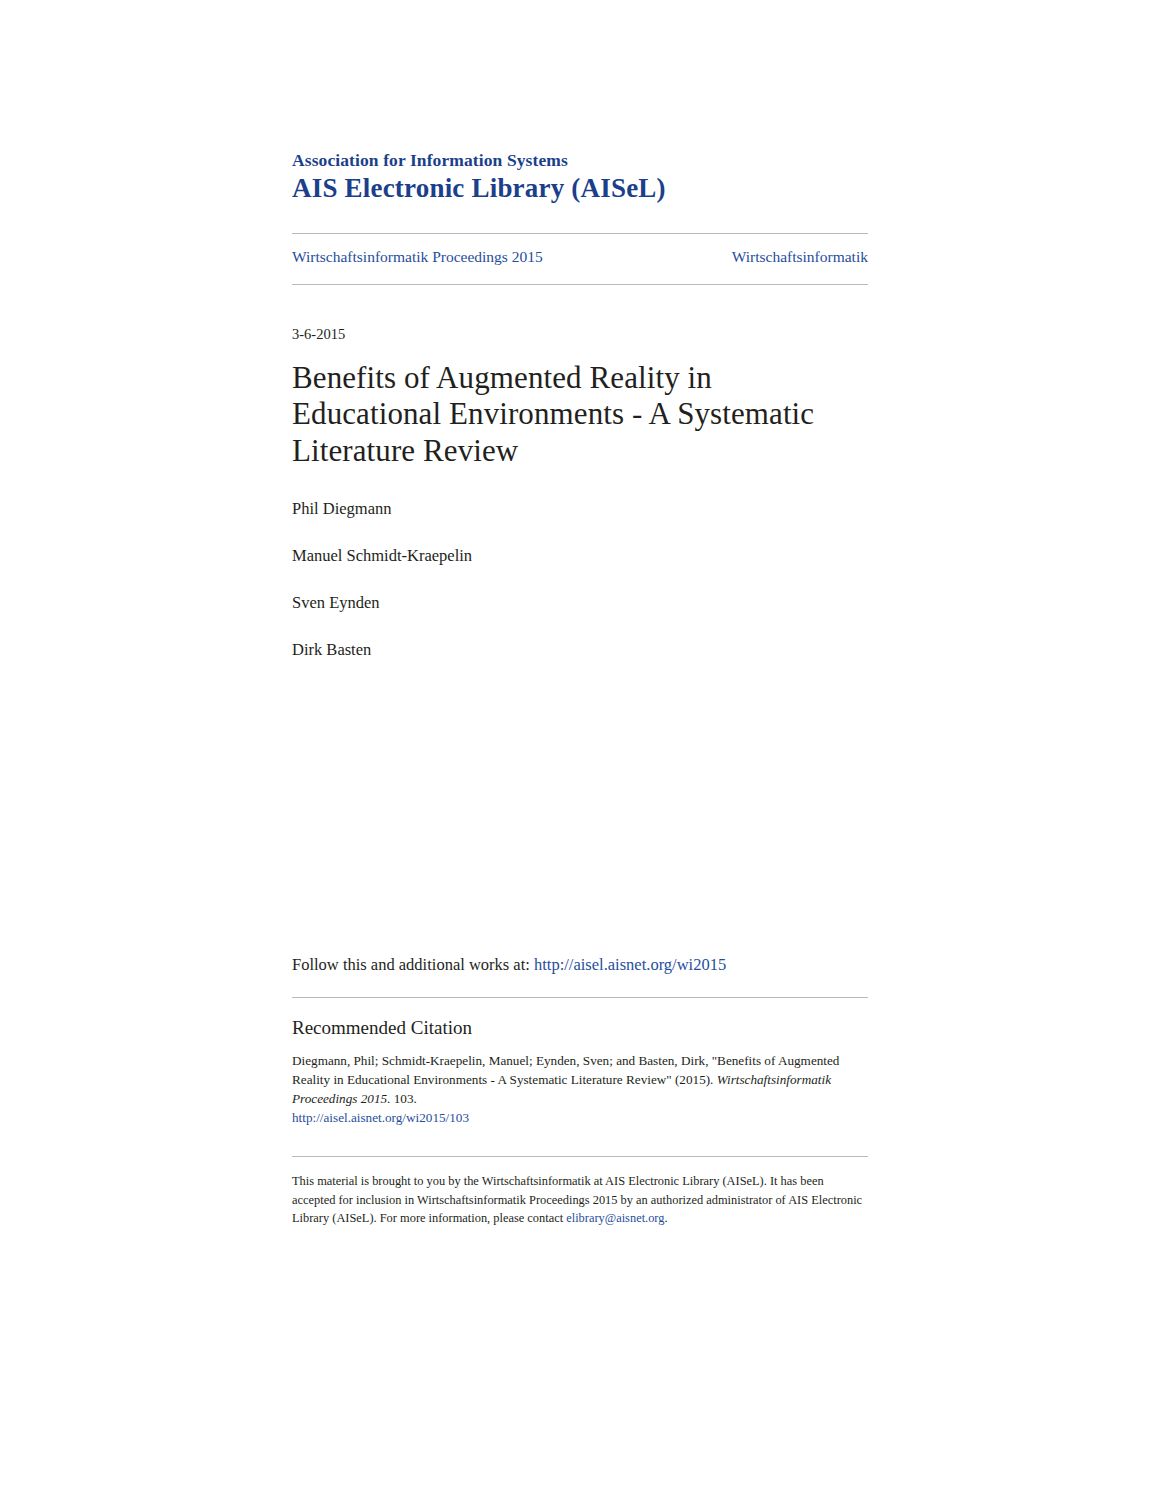Association for Information Systems
AIS Electronic Library (AISeL)
Wirtschaftsinformatik Proceedings 2015 Wirtschaftsinformatik
3-6-2015
Benefits of Augmented Reality in Educational Environments - A Systematic Literature Review
Phil Diegmann
Manuel Schmidt-Kraepelin
Sven Eynden
Dirk Basten
Follow this and additional works at: http://aisel.aisnet.org/wi2015
Recommended Citation
Diegmann, Phil; Schmidt-Kraepelin, Manuel; Eynden, Sven; and Basten, Dirk, "Benefits of Augmented Reality in Educational Environments - A Systematic Literature Review" (2015). Wirtschaftsinformatik Proceedings 2015. 103.
http://aisel.aisnet.org/wi2015/103
This material is brought to you by the Wirtschaftsinformatik at AIS Electronic Library (AISeL). It has been accepted for inclusion in Wirtschaftsinformatik Proceedings 2015 by an authorized administrator of AIS Electronic Library (AISeL). For more information, please contact elibrary@aisnet.org.